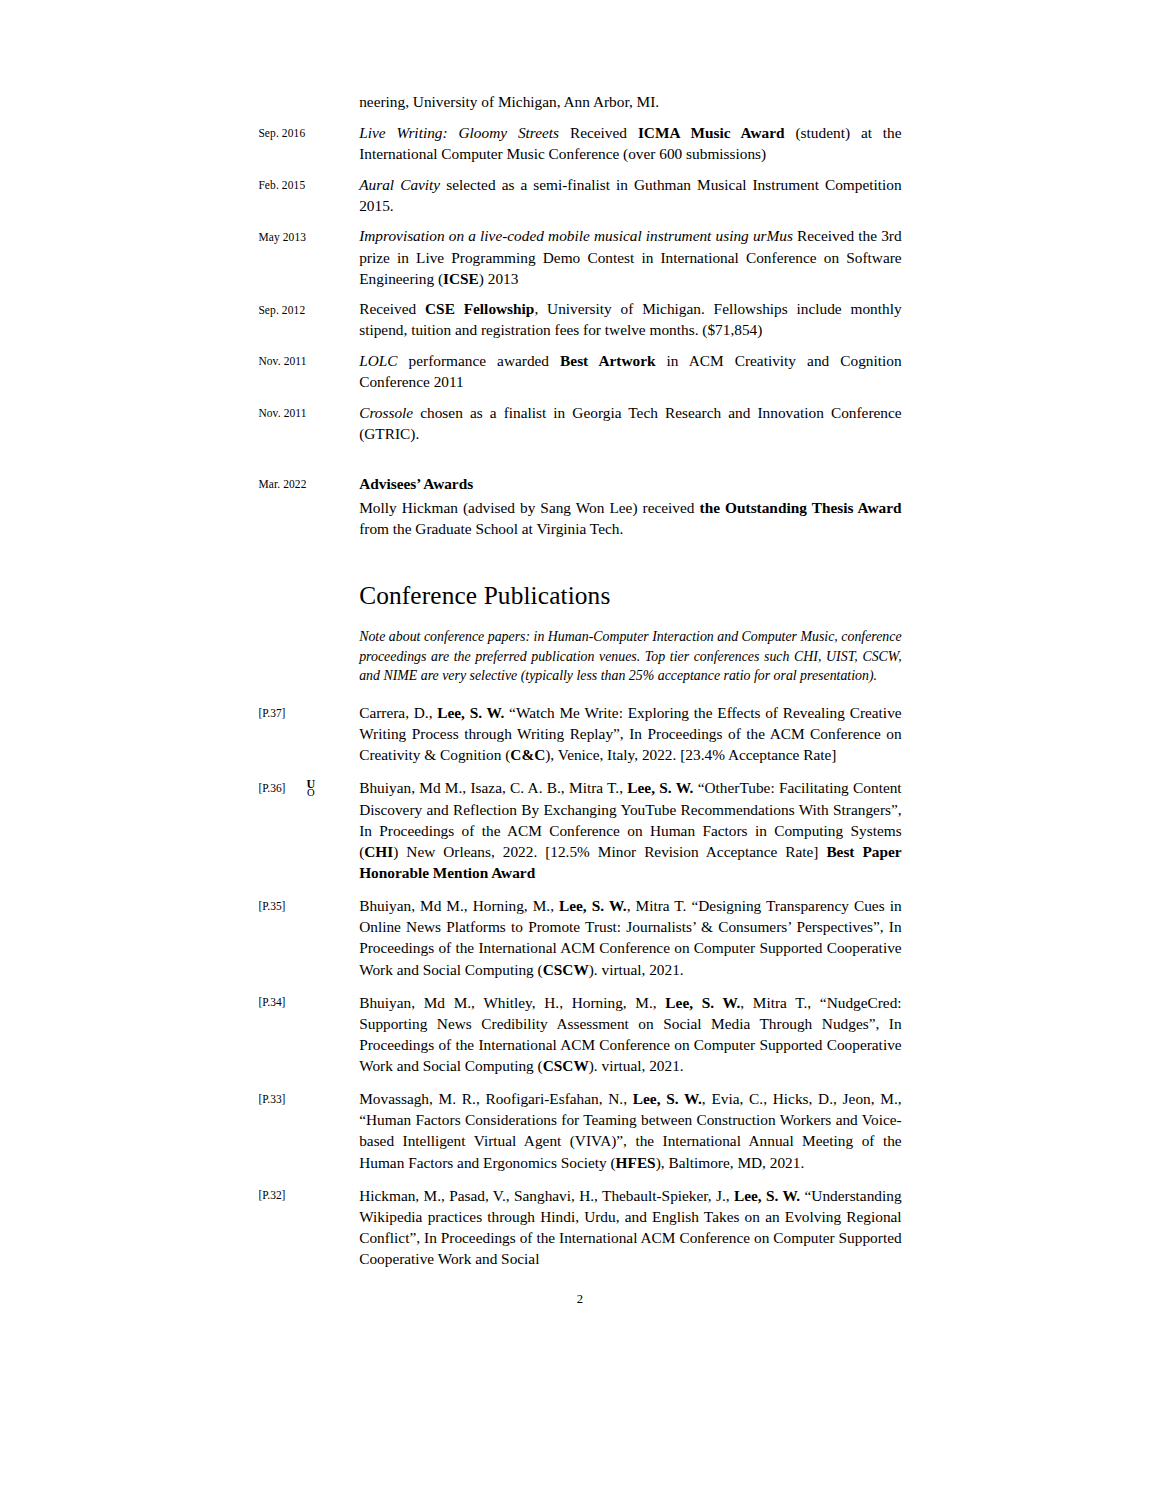neering, University of Michigan, Ann Arbor, MI.
Sep. 2016
Live Writing: Gloomy Streets Received ICMA Music Award (student) at the International Computer Music Conference (over 600 submissions)
Feb. 2015
Aural Cavity selected as a semi-finalist in Guthman Musical Instrument Competition 2015.
May 2013
Improvisation on a live-coded mobile musical instrument using urMus Received the 3rd prize in Live Programming Demo Contest in International Conference on Software Engineering (ICSE) 2013
Sep. 2012
Received CSE Fellowship, University of Michigan. Fellowships include monthly stipend, tuition and registration fees for twelve months. ($71,854)
Nov. 2011
LOLC performance awarded Best Artwork in ACM Creativity and Cognition Conference 2011
Nov. 2011
Crossole chosen as a finalist in Georgia Tech Research and Innovation Conference (GTRIC).
Mar. 2022
Advisees’ Awards
Molly Hickman (advised by Sang Won Lee) received the Outstanding Thesis Award from the Graduate School at Virginia Tech.
Conference Publications
Note about conference papers: in Human-Computer Interaction and Computer Music, conference proceedings are the preferred publication venues. Top tier conferences such CHI, UIST, CSCW, and NIME are very selective (typically less than 25% acceptance ratio for oral presentation).
[P.37]
Carrera, D., Lee, S. W. “Watch Me Write: Exploring the Effects of Revealing Creative Writing Process through Writing Replay”, In Proceedings of the ACM Conference on Creativity & Cognition (C&C), Venice, Italy, 2022. [23.4% Acceptance Rate]
[P.36]UO
Bhuiyan, Md M., Isaza, C. A. B., Mitra T., Lee, S. W. “OtherTube: Facilitating Content Discovery and Reflection By Exchanging YouTube Recommendations With Strangers”, In Proceedings of the ACM Conference on Human Factors in Computing Systems (CHI) New Orleans, 2022. [12.5% Minor Revision Acceptance Rate] Best Paper Honorable Mention Award
[P.35]
Bhuiyan, Md M., Horning, M., Lee, S. W., Mitra T. “Designing Transparency Cues in Online News Platforms to Promote Trust: Journalists’ & Consumers’ Perspectives”, In Proceedings of the International ACM Conference on Computer Supported Cooperative Work and Social Computing (CSCW). virtual, 2021.
[P.34]
Bhuiyan, Md M., Whitley, H., Horning, M., Lee, S. W., Mitra T., “NudgeCred: Supporting News Credibility Assessment on Social Media Through Nudges”, In Proceedings of the International ACM Conference on Computer Supported Cooperative Work and Social Computing (CSCW). virtual, 2021.
[P.33]
Movassagh, M. R., Roofigari-Esfahan, N., Lee, S. W., Evia, C., Hicks, D., Jeon, M., “Human Factors Considerations for Teaming between Construction Workers and Voice-based Intelligent Virtual Agent (VIVA)”, the International Annual Meeting of the Human Factors and Ergonomics Society (HFES), Baltimore, MD, 2021.
[P.32]
Hickman, M., Pasad, V., Sanghavi, H., Thebault-Spieker, J., Lee, S. W. “Understanding Wikipedia practices through Hindi, Urdu, and English Takes on an Evolving Regional Conflict”, In Proceedings of the International ACM Conference on Computer Supported Cooperative Work and Social
2